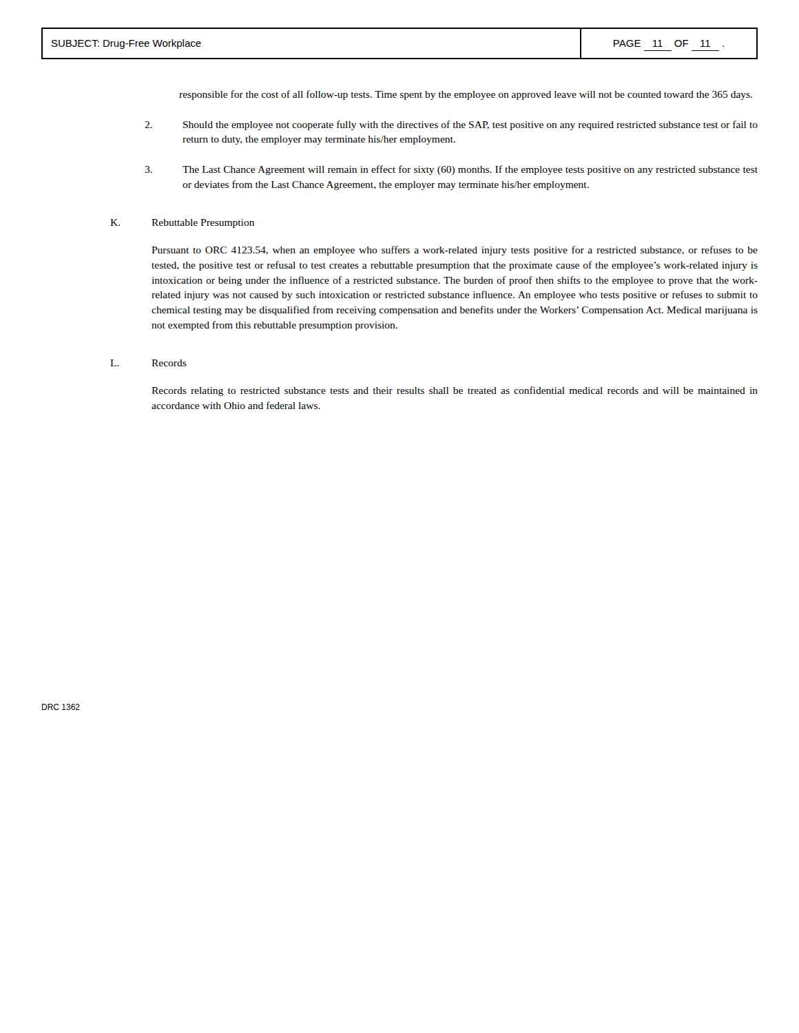SUBJECT: Drug-Free Workplace
PAGE 11 OF 11 .
responsible for the cost of all follow-up tests. Time spent by the employee on approved leave will not be counted toward the 365 days.
2.
Should the employee not cooperate fully with the directives of the SAP, test positive on any required restricted substance test or fail to return to duty, the employer may terminate his/her employment.
3.
The Last Chance Agreement will remain in effect for sixty (60) months. If the employee tests positive on any restricted substance test or deviates from the Last Chance Agreement, the employer may terminate his/her employment.
K.
Rebuttable Presumption
Pursuant to ORC 4123.54, when an employee who suffers a work-related injury tests positive for a restricted substance, or refuses to be tested, the positive test or refusal to test creates a rebuttable presumption that the proximate cause of the employee’s work-related injury is intoxication or being under the influence of a restricted substance. The burden of proof then shifts to the employee to prove that the work-related injury was not caused by such intoxication or restricted substance influence. An employee who tests positive or refuses to submit to chemical testing may be disqualified from receiving compensation and benefits under the Workers’ Compensation Act. Medical marijuana is not exempted from this rebuttable presumption provision.
L.
Records
Records relating to restricted substance tests and their results shall be treated as confidential medical records and will be maintained in accordance with Ohio and federal laws.
DRC 1362